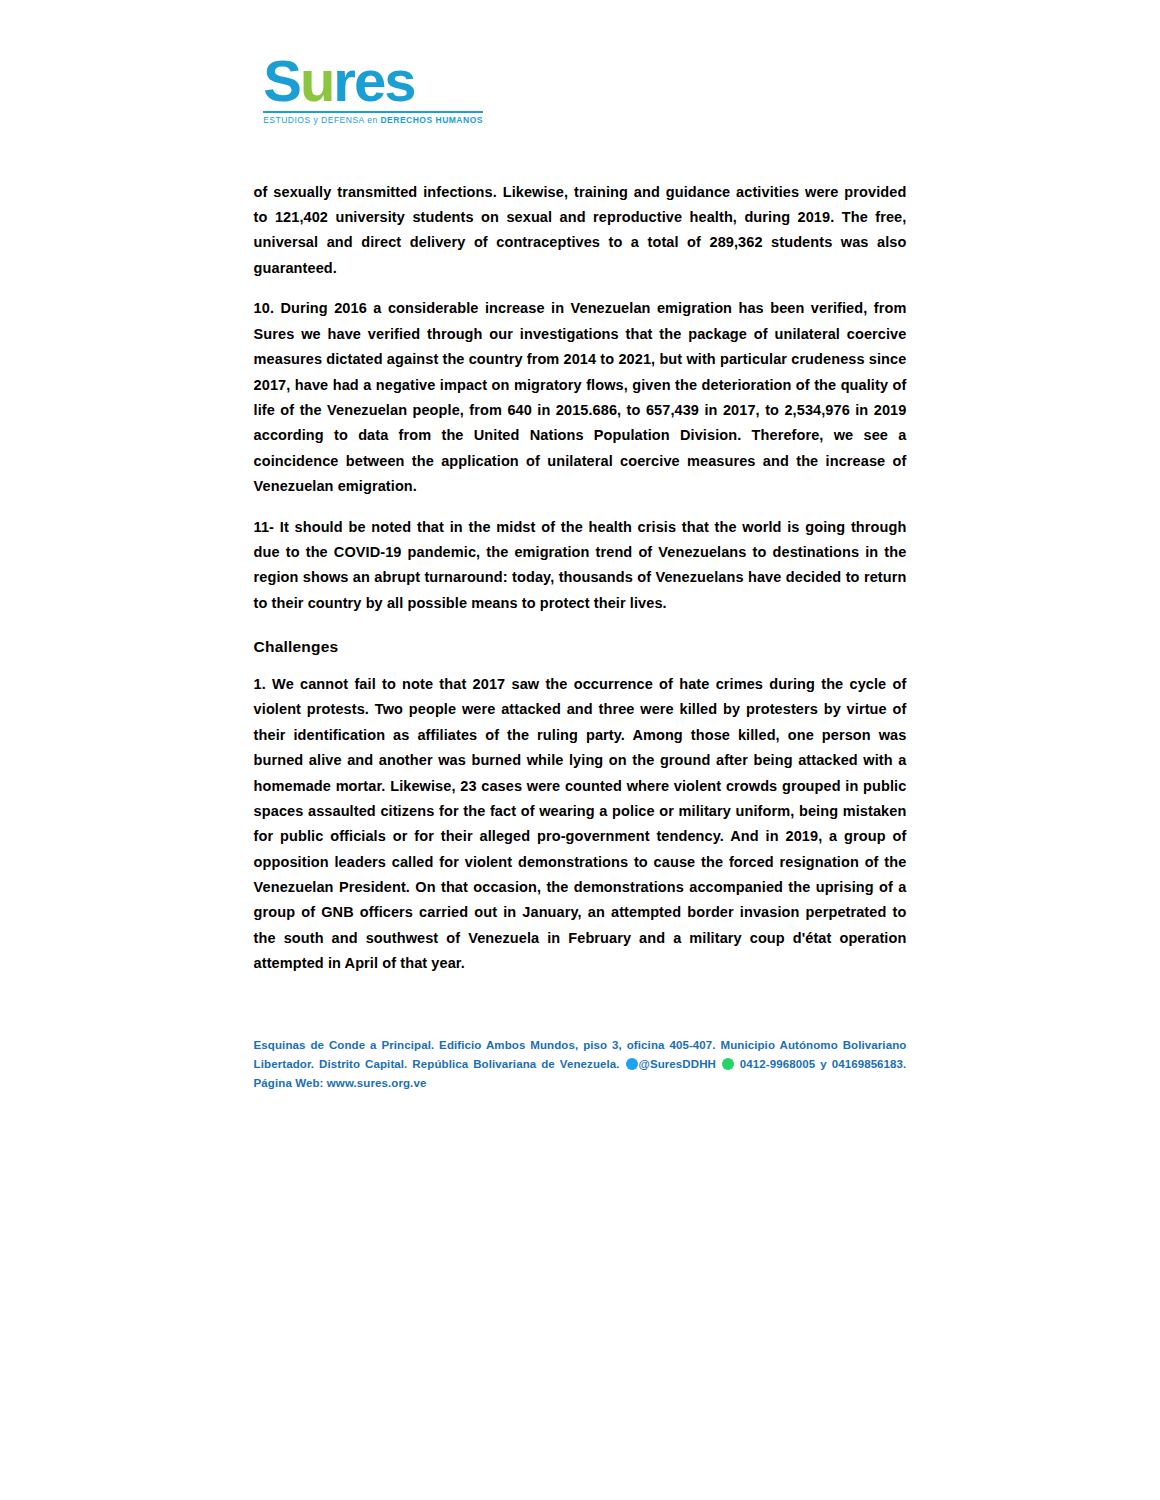Sures
ESTUDIOS y DEFENSA en DERECHOS HUMANOS
of sexually transmitted infections. Likewise, training and guidance activities were provided to 121,402 university students on sexual and reproductive health, during 2019. The free, universal and direct delivery of contraceptives to a total of 289,362 students was also guaranteed.
10. During 2016 a considerable increase in Venezuelan emigration has been verified, from Sures we have verified through our investigations that the package of unilateral coercive measures dictated against the country from 2014 to 2021, but with particular crudeness since 2017, have had a negative impact on migratory flows, given the deterioration of the quality of life of the Venezuelan people, from 640 in 2015.686, to 657,439 in 2017, to 2,534,976 in 2019 according to data from the United Nations Population Division. Therefore, we see a coincidence between the application of unilateral coercive measures and the increase of Venezuelan emigration.
11- It should be noted that in the midst of the health crisis that the world is going through due to the COVID-19 pandemic, the emigration trend of Venezuelans to destinations in the region shows an abrupt turnaround: today, thousands of Venezuelans have decided to return to their country by all possible means to protect their lives.
Challenges
1. We cannot fail to note that 2017 saw the occurrence of hate crimes during the cycle of violent protests. Two people were attacked and three were killed by protesters by virtue of their identification as affiliates of the ruling party. Among those killed, one person was burned alive and another was burned while lying on the ground after being attacked with a homemade mortar. Likewise, 23 cases were counted where violent crowds grouped in public spaces assaulted citizens for the fact of wearing a police or military uniform, being mistaken for public officials or for their alleged pro-government tendency. And in 2019, a group of opposition leaders called for violent demonstrations to cause the forced resignation of the Venezuelan President. On that occasion, the demonstrations accompanied the uprising of a group of GNB officers carried out in January, an attempted border invasion perpetrated to the south and southwest of Venezuela in February and a military coup d'état operation attempted in April of that year.
Esquinas de Conde a Principal. Edificio Ambos Mundos, piso 3, oficina 405-407. Municipio Autónomo Bolivariano Libertador. Distrito Capital. República Bolivariana de Venezuela. @SuresDDHH 0412-9968005 y 04169856183. Página Web: www.sures.org.ve